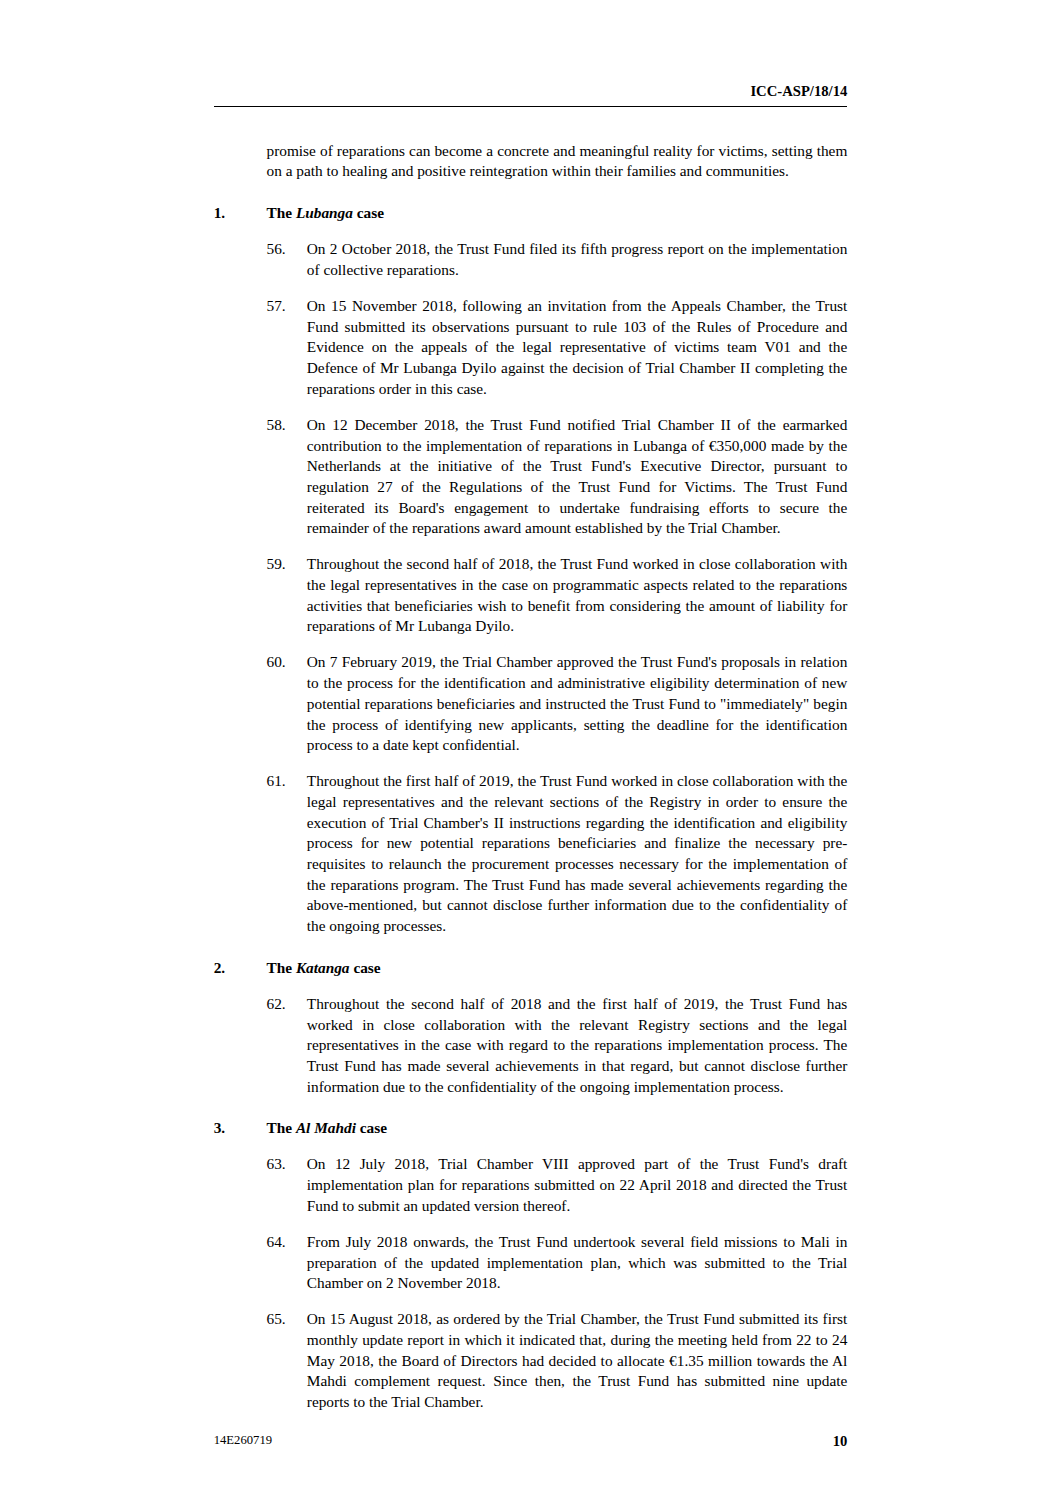ICC-ASP/18/14
promise of reparations can become a concrete and meaningful reality for victims, setting them on a path to healing and positive reintegration within their families and communities.
1. The Lubanga case
56. On 2 October 2018, the Trust Fund filed its fifth progress report on the implementation of collective reparations.
57. On 15 November 2018, following an invitation from the Appeals Chamber, the Trust Fund submitted its observations pursuant to rule 103 of the Rules of Procedure and Evidence on the appeals of the legal representative of victims team V01 and the Defence of Mr Lubanga Dyilo against the decision of Trial Chamber II completing the reparations order in this case.
58. On 12 December 2018, the Trust Fund notified Trial Chamber II of the earmarked contribution to the implementation of reparations in Lubanga of €350,000 made by the Netherlands at the initiative of the Trust Fund's Executive Director, pursuant to regulation 27 of the Regulations of the Trust Fund for Victims. The Trust Fund reiterated its Board's engagement to undertake fundraising efforts to secure the remainder of the reparations award amount established by the Trial Chamber.
59. Throughout the second half of 2018, the Trust Fund worked in close collaboration with the legal representatives in the case on programmatic aspects related to the reparations activities that beneficiaries wish to benefit from considering the amount of liability for reparations of Mr Lubanga Dyilo.
60. On 7 February 2019, the Trial Chamber approved the Trust Fund's proposals in relation to the process for the identification and administrative eligibility determination of new potential reparations beneficiaries and instructed the Trust Fund to "immediately" begin the process of identifying new applicants, setting the deadline for the identification process to a date kept confidential.
61. Throughout the first half of 2019, the Trust Fund worked in close collaboration with the legal representatives and the relevant sections of the Registry in order to ensure the execution of Trial Chamber's II instructions regarding the identification and eligibility process for new potential reparations beneficiaries and finalize the necessary pre-requisites to relaunch the procurement processes necessary for the implementation of the reparations program. The Trust Fund has made several achievements regarding the above-mentioned, but cannot disclose further information due to the confidentiality of the ongoing processes.
2. The Katanga case
62. Throughout the second half of 2018 and the first half of 2019, the Trust Fund has worked in close collaboration with the relevant Registry sections and the legal representatives in the case with regard to the reparations implementation process. The Trust Fund has made several achievements in that regard, but cannot disclose further information due to the confidentiality of the ongoing implementation process.
3. The Al Mahdi case
63. On 12 July 2018, Trial Chamber VIII approved part of the Trust Fund's draft implementation plan for reparations submitted on 22 April 2018 and directed the Trust Fund to submit an updated version thereof.
64. From July 2018 onwards, the Trust Fund undertook several field missions to Mali in preparation of the updated implementation plan, which was submitted to the Trial Chamber on 2 November 2018.
65. On 15 August 2018, as ordered by the Trial Chamber, the Trust Fund submitted its first monthly update report in which it indicated that, during the meeting held from 22 to 24 May 2018, the Board of Directors had decided to allocate €1.35 million towards the Al Mahdi complement request. Since then, the Trust Fund has submitted nine update reports to the Trial Chamber.
14E260719 10